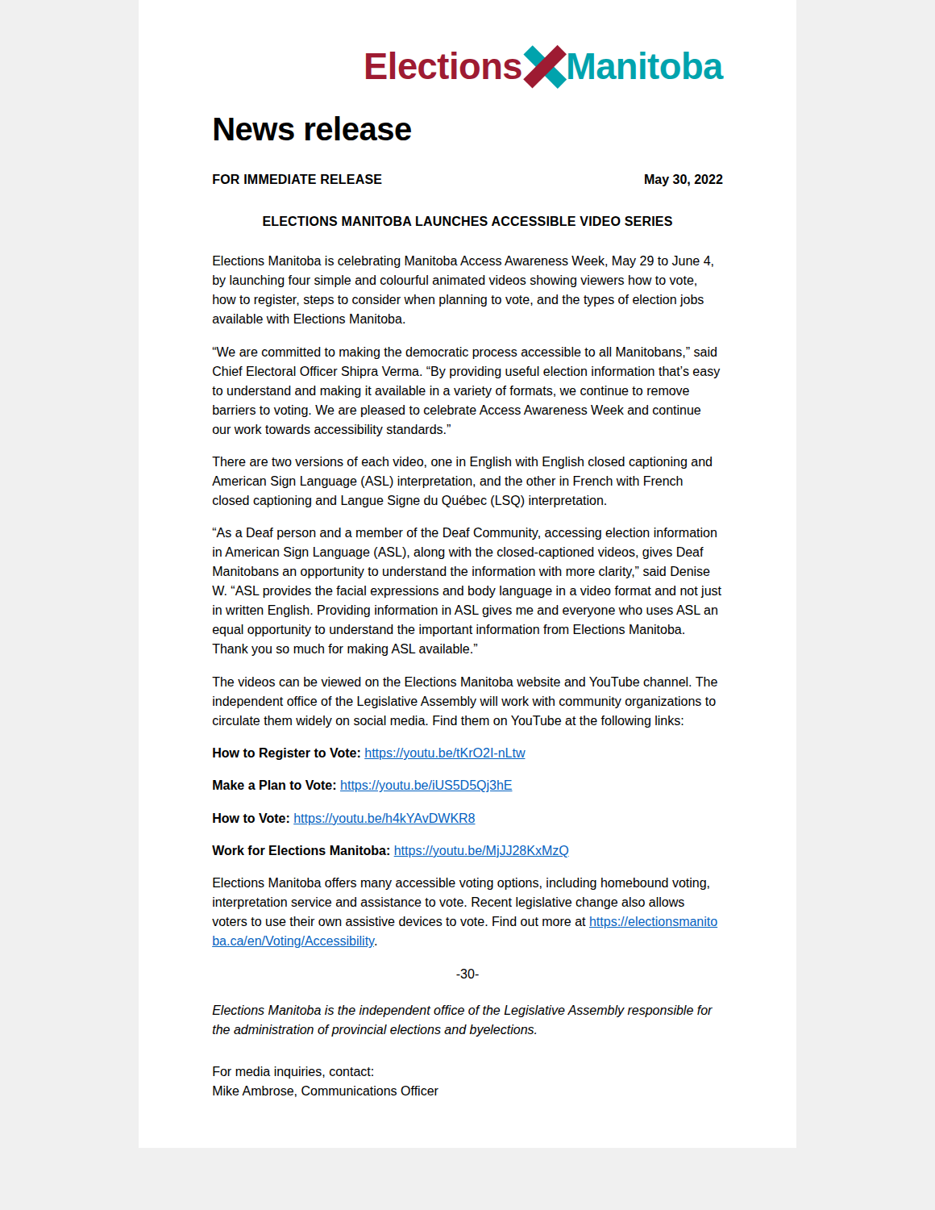Elections Manitoba
News release
FOR IMMEDIATE RELEASE May 30, 2022
ELECTIONS MANITOBA LAUNCHES ACCESSIBLE VIDEO SERIES
Elections Manitoba is celebrating Manitoba Access Awareness Week, May 29 to June 4, by launching four simple and colourful animated videos showing viewers how to vote, how to register, steps to consider when planning to vote, and the types of election jobs available with Elections Manitoba.
“We are committed to making the democratic process accessible to all Manitobans,” said Chief Electoral Officer Shipra Verma. “By providing useful election information that’s easy to understand and making it available in a variety of formats, we continue to remove barriers to voting. We are pleased to celebrate Access Awareness Week and continue our work towards accessibility standards.”
There are two versions of each video, one in English with English closed captioning and American Sign Language (ASL) interpretation, and the other in French with French closed captioning and Langue Signe du Québec (LSQ) interpretation.
“As a Deaf person and a member of the Deaf Community, accessing election information in American Sign Language (ASL), along with the closed-captioned videos, gives Deaf Manitobans an opportunity to understand the information with more clarity,” said Denise W. “ASL provides the facial expressions and body language in a video format and not just in written English. Providing information in ASL gives me and everyone who uses ASL an equal opportunity to understand the important information from Elections Manitoba. Thank you so much for making ASL available.”
The videos can be viewed on the Elections Manitoba website and YouTube channel. The independent office of the Legislative Assembly will work with community organizations to circulate them widely on social media. Find them on YouTube at the following links:
How to Register to Vote: https://youtu.be/tKrO2I-nLtw
Make a Plan to Vote: https://youtu.be/iUS5D5Qj3hE
How to Vote: https://youtu.be/h4kYAvDWKR8
Work for Elections Manitoba: https://youtu.be/MjJJ28KxMzQ
Elections Manitoba offers many accessible voting options, including homebound voting, interpretation service and assistance to vote. Recent legislative change also allows voters to use their own assistive devices to vote. Find out more at https://electionsmanitoba.ca/en/Voting/Accessibility.
-30-
Elections Manitoba is the independent office of the Legislative Assembly responsible for the administration of provincial elections and byelections.
For media inquiries, contact:
Mike Ambrose, Communications Officer